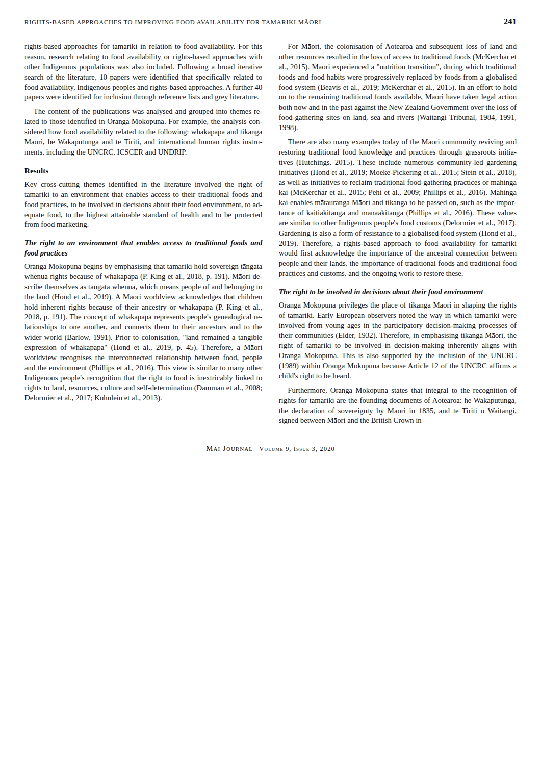Rights-based approaches to improving food availability for tamariki Māori 241
rights-based approaches for tamariki in relation to food availability. For this reason, research relating to food availability or rights-based approaches with other Indigenous populations was also included. Following a broad iterative search of the literature, 10 papers were identified that specifically related to food availability, Indigenous peoples and rights-based approaches. A further 40 papers were identified for inclusion through reference lists and grey literature.
The content of the publications was analysed and grouped into themes related to those identified in Oranga Mokopuna. For example, the analysis considered how food availability related to the following: whakapapa and tikanga Māori, he Wakaputunga and te Tiriti, and international human rights instruments, including the UNCRC, ICSCER and UNDRIP.
Results
Key cross-cutting themes identified in the literature involved the right of tamariki to an environment that enables access to their traditional foods and food practices, to be involved in decisions about their food environment, to adequate food, to the highest attainable standard of health and to be protected from food marketing.
The right to an environment that enables access to traditional foods and food practices
Oranga Mokopuna begins by emphasising that tamariki hold sovereign tāngata whenua rights because of whakapapa (P. King et al., 2018, p. 191). Māori describe themselves as tāngata whenua, which means people of and belonging to the land (Hond et al., 2019). A Māori worldview acknowledges that children hold inherent rights because of their ancestry or whakapapa (P. King et al., 2018, p. 191). The concept of whakapapa represents people's genealogical relationships to one another, and connects them to their ancestors and to the wider world (Barlow, 1991). Prior to colonisation, "land remained a tangible expression of whakapapa" (Hond et al., 2019, p. 45). Therefore, a Māori worldview recognises the interconnected relationship between food, people and the environment (Phillips et al., 2016). This view is similar to many other Indigenous people's recognition that the right to food is inextricably linked to rights to land, resources, culture and self-determination (Damman et al., 2008; Delormier et al., 2017; Kuhnlein et al., 2013).
For Māori, the colonisation of Aotearoa and subsequent loss of land and other resources resulted in the loss of access to traditional foods (McKerchar et al., 2015). Māori experienced a "nutrition transition", during which traditional foods and food habits were progressively replaced by foods from a globalised food system (Beavis et al., 2019; McKerchar et al., 2015). In an effort to hold on to the remaining traditional foods available, Māori have taken legal action both now and in the past against the New Zealand Government over the loss of food-gathering sites on land, sea and rivers (Waitangi Tribunal, 1984, 1991, 1998).
There are also many examples today of the Māori community reviving and restoring traditional food knowledge and practices through grassroots initiatives (Hutchings, 2015). These include numerous community-led gardening initiatives (Hond et al., 2019; Moeke-Pickering et al., 2015; Stein et al., 2018), as well as initiatives to reclaim traditional food-gathering practices or mahinga kai (McKerchar et al., 2015; Pehi et al., 2009; Phillips et al., 2016). Mahinga kai enables mātauranga Māori and tikanga to be passed on, such as the importance of kaitiakitanga and manaakitanga (Phillips et al., 2016). These values are similar to other Indigenous people's food customs (Delormier et al., 2017). Gardening is also a form of resistance to a globalised food system (Hond et al., 2019). Therefore, a rights-based approach to food availability for tamariki would first acknowledge the importance of the ancestral connection between people and their lands, the importance of traditional foods and traditional food practices and customs, and the ongoing work to restore these.
The right to be involved in decisions about their food environment
Oranga Mokopuna privileges the place of tikanga Māori in shaping the rights of tamariki. Early European observers noted the way in which tamariki were involved from young ages in the participatory decision-making processes of their communities (Elder, 1932). Therefore, in emphasising tikanga Māori, the right of tamariki to be involved in decision-making inherently aligns with Oranga Mokopuna. This is also supported by the inclusion of the UNCRC (1989) within Oranga Mokopuna because Article 12 of the UNCRC affirms a child's right to be heard.
Furthermore, Oranga Mokopuna states that integral to the recognition of rights for tamariki are the founding documents of Aotearoa: he Wakaputunga, the declaration of sovereignty by Māori in 1835, and te Tiriti o Waitangi, signed between Māori and the British Crown in
Mai Journal Volume 9, Issue 3, 2020